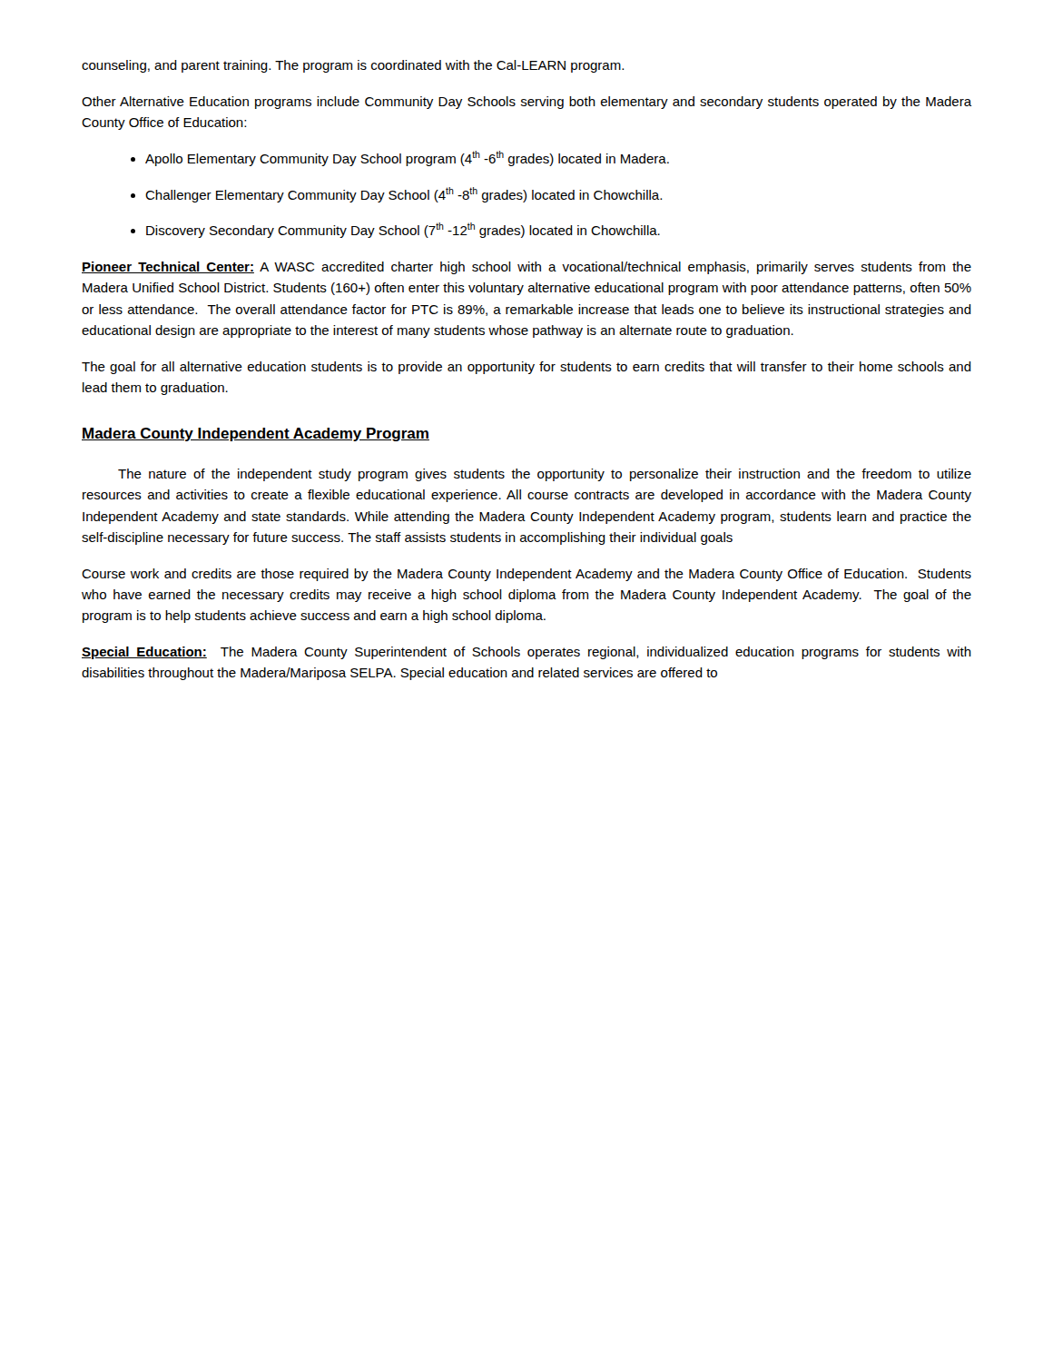counseling, and parent training. The program is coordinated with the Cal-LEARN program.
Other Alternative Education programs include Community Day Schools serving both elementary and secondary students operated by the Madera County Office of Education:
Apollo Elementary Community Day School program (4th -6th grades) located in Madera.
Challenger Elementary Community Day School (4th -8th grades) located in Chowchilla.
Discovery Secondary Community Day School (7th -12th grades) located in Chowchilla.
Pioneer Technical Center: A WASC accredited charter high school with a vocational/technical emphasis, primarily serves students from the Madera Unified School District. Students (160+) often enter this voluntary alternative educational program with poor attendance patterns, often 50% or less attendance. The overall attendance factor for PTC is 89%, a remarkable increase that leads one to believe its instructional strategies and educational design are appropriate to the interest of many students whose pathway is an alternate route to graduation.
The goal for all alternative education students is to provide an opportunity for students to earn credits that will transfer to their home schools and lead them to graduation.
Madera County Independent Academy Program
The nature of the independent study program gives students the opportunity to personalize their instruction and the freedom to utilize resources and activities to create a flexible educational experience. All course contracts are developed in accordance with the Madera County Independent Academy and state standards. While attending the Madera County Independent Academy program, students learn and practice the self-discipline necessary for future success. The staff assists students in accomplishing their individual goals
Course work and credits are those required by the Madera County Independent Academy and the Madera County Office of Education. Students who have earned the necessary credits may receive a high school diploma from the Madera County Independent Academy. The goal of the program is to help students achieve success and earn a high school diploma.
Special Education: The Madera County Superintendent of Schools operates regional, individualized education programs for students with disabilities throughout the Madera/Mariposa SELPA. Special education and related services are offered to